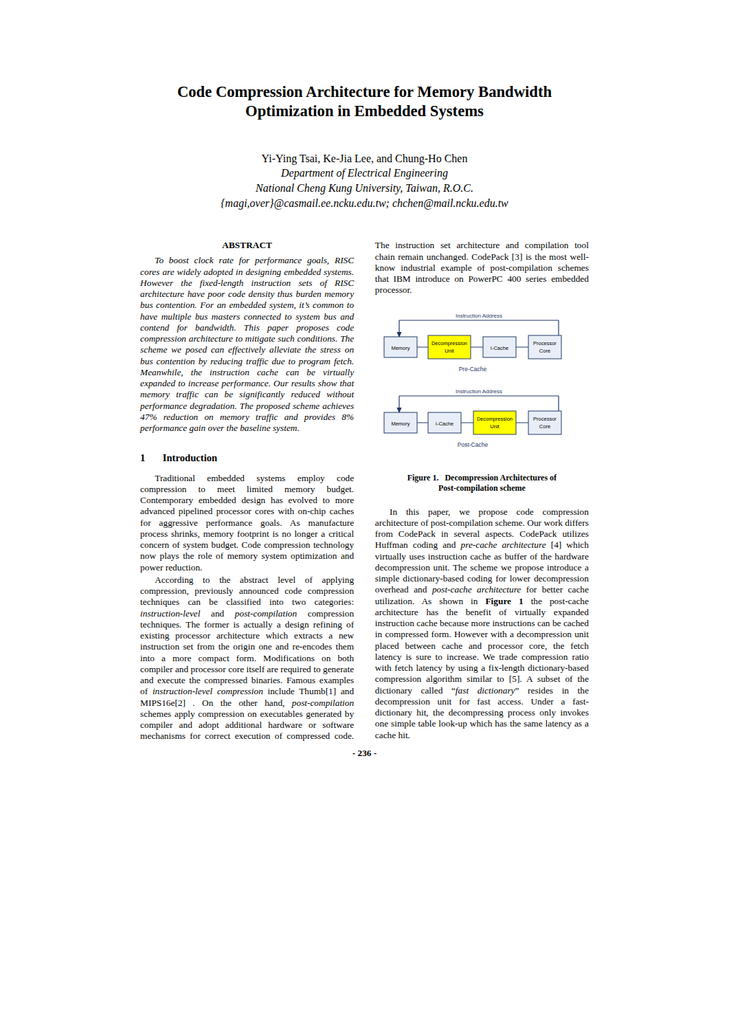Code Compression Architecture for Memory Bandwidth Optimization in Embedded Systems
Yi-Ying Tsai, Ke-Jia Lee, and Chung-Ho Chen
Department of Electrical Engineering
National Cheng Kung University, Taiwan, R.O.C.
{magi,over}@casmail.ee.ncku.edu.tw; chchen@mail.ncku.edu.tw
ABSTRACT
To boost clock rate for performance goals, RISC cores are widely adopted in designing embedded systems. However the fixed-length instruction sets of RISC architecture have poor code density thus burden memory bus contention. For an embedded system, it’s common to have multiple bus masters connected to system bus and contend for bandwidth. This paper proposes code compression architecture to mitigate such conditions. The scheme we posed can effectively alleviate the stress on bus contention by reducing traffic due to program fetch. Meanwhile, the instruction cache can be virtually expanded to increase performance. Our results show that memory traffic can be significantly reduced without performance degradation. The proposed scheme achieves 47% reduction on memory traffic and provides 8% performance gain over the baseline system.
1 Introduction
Traditional embedded systems employ code compression to meet limited memory budget. Contemporary embedded design has evolved to more advanced pipelined processor cores with on-chip caches for aggressive performance goals. As manufacture process shrinks, memory footprint is no longer a critical concern of system budget. Code compression technology now plays the role of memory system optimization and power reduction.
According to the abstract level of applying compression, previously announced code compression techniques can be classified into two categories: instruction-level and post-compilation compression techniques. The former is actually a design refining of existing processor architecture which extracts a new instruction set from the origin one and re-encodes them into a more compact form. Modifications on both compiler and processor core itself are required to generate and execute the compressed binaries. Famous examples of instruction-level compression include Thumb[1] and MIPS16e[2] . On the other hand, post-compilation schemes apply compression on executables generated by compiler and adopt additional hardware or software mechanisms for correct execution of compressed code. The instruction set architecture and compilation tool chain remain unchanged. CodePack [3] is the most well-know industrial example of post-compilation schemes that IBM introduce on PowerPC 400 series embedded processor.
Instruction Address Memory Decompression Unit I-Cache Processor Core Pre-Cache Instruction Address Memory I-Cache Decompression Unit Processor Core Post-Cache
Figure 1. Decompression Architectures of
Post-compilation scheme
In this paper, we propose code compression architecture of post-compilation scheme. Our work differs from CodePack in several aspects. CodePack utilizes Huffman coding and pre-cache architecture [4] which virtually uses instruction cache as buffer of the hardware decompression unit. The scheme we propose introduce a simple dictionary-based coding for lower decompression overhead and post-cache architecture for better cache utilization. As shown in Figure 1 the post-cache architecture has the benefit of virtually expanded instruction cache because more instructions can be cached in compressed form. However with a decompression unit placed between cache and processor core, the fetch latency is sure to increase. We trade compression ratio with fetch latency by using a fix-length dictionary-based compression algorithm similar to [5]. A subset of the dictionary called “fast dictionary” resides in the decompression unit for fast access. Under a fast-dictionary hit, the decompressing process only invokes one simple table look-up which has the same latency as a cache hit.
- 236 -